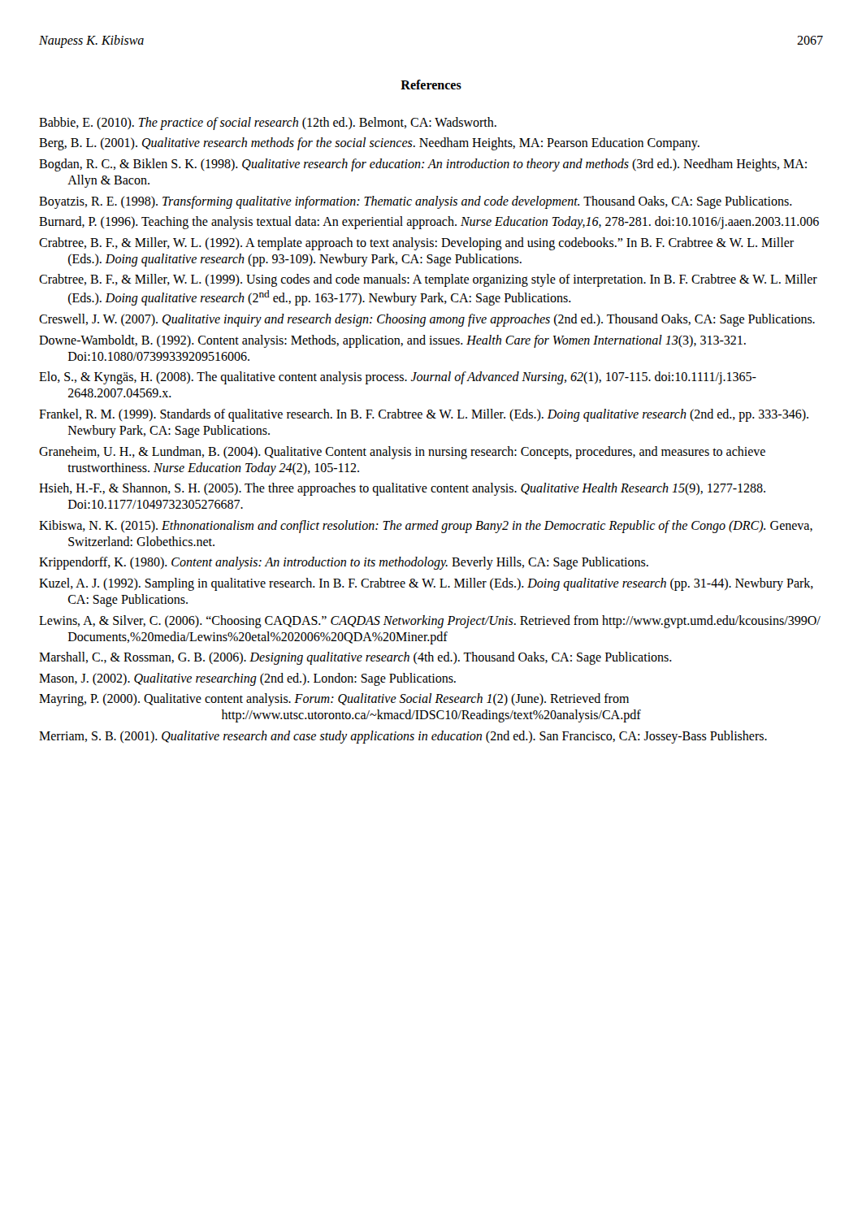Naupess K. Kibiswa 2067
References
Babbie, E. (2010). The practice of social research (12th ed.). Belmont, CA: Wadsworth.
Berg, B. L. (2001). Qualitative research methods for the social sciences. Needham Heights, MA: Pearson Education Company.
Bogdan, R. C., & Biklen S. K. (1998). Qualitative research for education: An introduction to theory and methods (3rd ed.). Needham Heights, MA: Allyn & Bacon.
Boyatzis, R. E. (1998). Transforming qualitative information: Thematic analysis and code development. Thousand Oaks, CA: Sage Publications.
Burnard, P. (1996). Teaching the analysis textual data: An experiential approach. Nurse Education Today,16, 278-281. doi:10.1016/j.aaen.2003.11.006
Crabtree, B. F., & Miller, W. L. (1992). A template approach to text analysis: Developing and using codebooks.” In B. F. Crabtree & W. L. Miller (Eds.). Doing qualitative research (pp. 93-109). Newbury Park, CA: Sage Publications.
Crabtree, B. F., & Miller, W. L. (1999). Using codes and code manuals: A template organizing style of interpretation. In B. F. Crabtree & W. L. Miller (Eds.). Doing qualitative research (2nd ed., pp. 163-177). Newbury Park, CA: Sage Publications.
Creswell, J. W. (2007). Qualitative inquiry and research design: Choosing among five approaches (2nd ed.). Thousand Oaks, CA: Sage Publications.
Downe-Wamboldt, B. (1992). Content analysis: Methods, application, and issues. Health Care for Women International 13(3), 313-321. Doi:10.1080/07399339209516006.
Elo, S., & Kyngäs, H. (2008). The qualitative content analysis process. Journal of Advanced Nursing, 62(1), 107-115. doi:10.1111/j.1365-2648.2007.04569.x.
Frankel, R. M. (1999). Standards of qualitative research. In B. F. Crabtree & W. L. Miller. (Eds.). Doing qualitative research (2nd ed., pp. 333-346). Newbury Park, CA: Sage Publications.
Graneheim, U. H., & Lundman, B. (2004). Qualitative Content analysis in nursing research: Concepts, procedures, and measures to achieve trustworthiness. Nurse Education Today 24(2), 105-112.
Hsieh, H.-F., & Shannon, S. H. (2005). The three approaches to qualitative content analysis. Qualitative Health Research 15(9), 1277-1288. Doi:10.1177/1049732305276687.
Kibiswa, N. K. (2015). Ethnonationalism and conflict resolution: The armed group Bany2 in the Democratic Republic of the Congo (DRC). Geneva, Switzerland: Globethics.net.
Krippendorff, K. (1980). Content analysis: An introduction to its methodology. Beverly Hills, CA: Sage Publications.
Kuzel, A. J. (1992). Sampling in qualitative research. In B. F. Crabtree & W. L. Miller (Eds.). Doing qualitative research (pp. 31-44). Newbury Park, CA: Sage Publications.
Lewins, A, & Silver, C. (2006). “Choosing CAQDAS.” CAQDAS Networking Project/Unis. Retrieved from http://www.gvpt.umd.edu/kcousins/399O/Documents,%20media/Lewins%20etal%202006%20QDA%20Miner.pdf
Marshall, C., & Rossman, G. B. (2006). Designing qualitative research (4th ed.). Thousand Oaks, CA: Sage Publications.
Mason, J. (2002). Qualitative researching (2nd ed.). London: Sage Publications.
Mayring, P. (2000). Qualitative content analysis. Forum: Qualitative Social Research 1(2) (June). Retrieved from http://www.utsc.utoronto.ca/~kmacd/IDSC10/Readings/text%20analysis/CA.pdf
Merriam, S. B. (2001). Qualitative research and case study applications in education (2nd ed.). San Francisco, CA: Jossey-Bass Publishers.